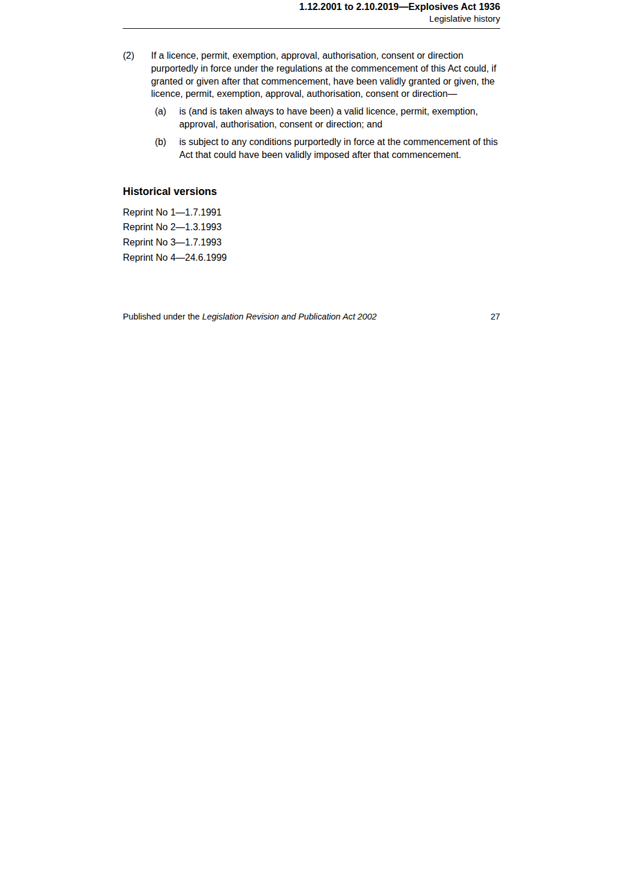1.12.2001 to 2.10.2019—Explosives Act 1936
Legislative history
(2)
If a licence, permit, exemption, approval, authorisation, consent or direction purportedly in force under the regulations at the commencement of this Act could, if granted or given after that commencement, have been validly granted or given, the licence, permit, exemption, approval, authorisation, consent or direction—
(a)
is (and is taken always to have been) a valid licence, permit, exemption, approval, authorisation, consent or direction; and
(b)
is subject to any conditions purportedly in force at the commencement of this Act that could have been validly imposed after that commencement.
Historical versions
Reprint No 1—1.7.1991
Reprint No 2—1.3.1993
Reprint No 3—1.7.1993
Reprint No 4—24.6.1999
Published under the Legislation Revision and Publication Act 2002
27